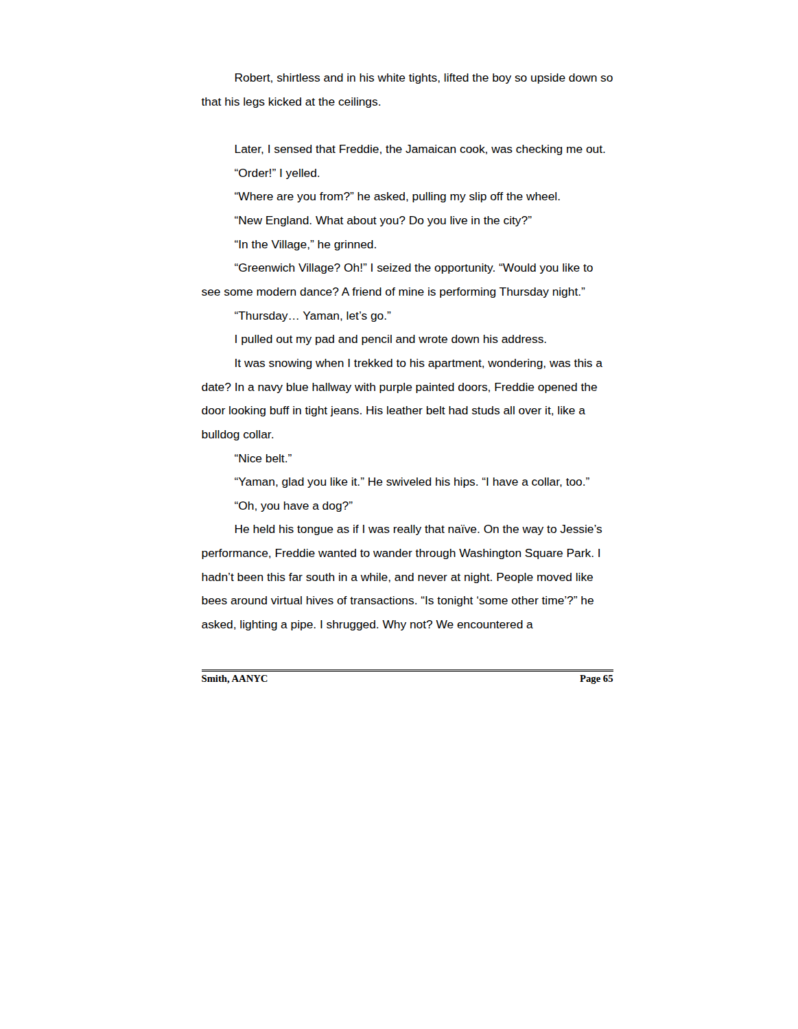Robert, shirtless and in his white tights, lifted the boy so upside down so that his legs kicked at the ceilings.
Later, I sensed that Freddie, the Jamaican cook, was checking me out.
“Order!” I yelled.
“Where are you from?” he asked, pulling my slip off the wheel.
“New England. What about you? Do you live in the city?”
“In the Village,” he grinned.
“Greenwich Village? Oh!” I seized the opportunity. “Would you like to see some modern dance? A friend of mine is performing Thursday night.”
“Thursday… Yaman, let’s go.”
I pulled out my pad and pencil and wrote down his address.
It was snowing when I trekked to his apartment, wondering, was this a date? In a navy blue hallway with purple painted doors, Freddie opened the door looking buff in tight jeans. His leather belt had studs all over it, like a bulldog collar.
“Nice belt.”
“Yaman, glad you like it.” He swiveled his hips. “I have a collar, too.”
“Oh, you have a dog?”
He held his tongue as if I was really that naïve. On the way to Jessie’s performance, Freddie wanted to wander through Washington Square Park. I hadn’t been this far south in a while, and never at night. People moved like bees around virtual hives of transactions. “Is tonight ‘some other time’?” he asked, lighting a pipe. I shrugged. Why not? We encountered a
Smith, AANYC Page 65